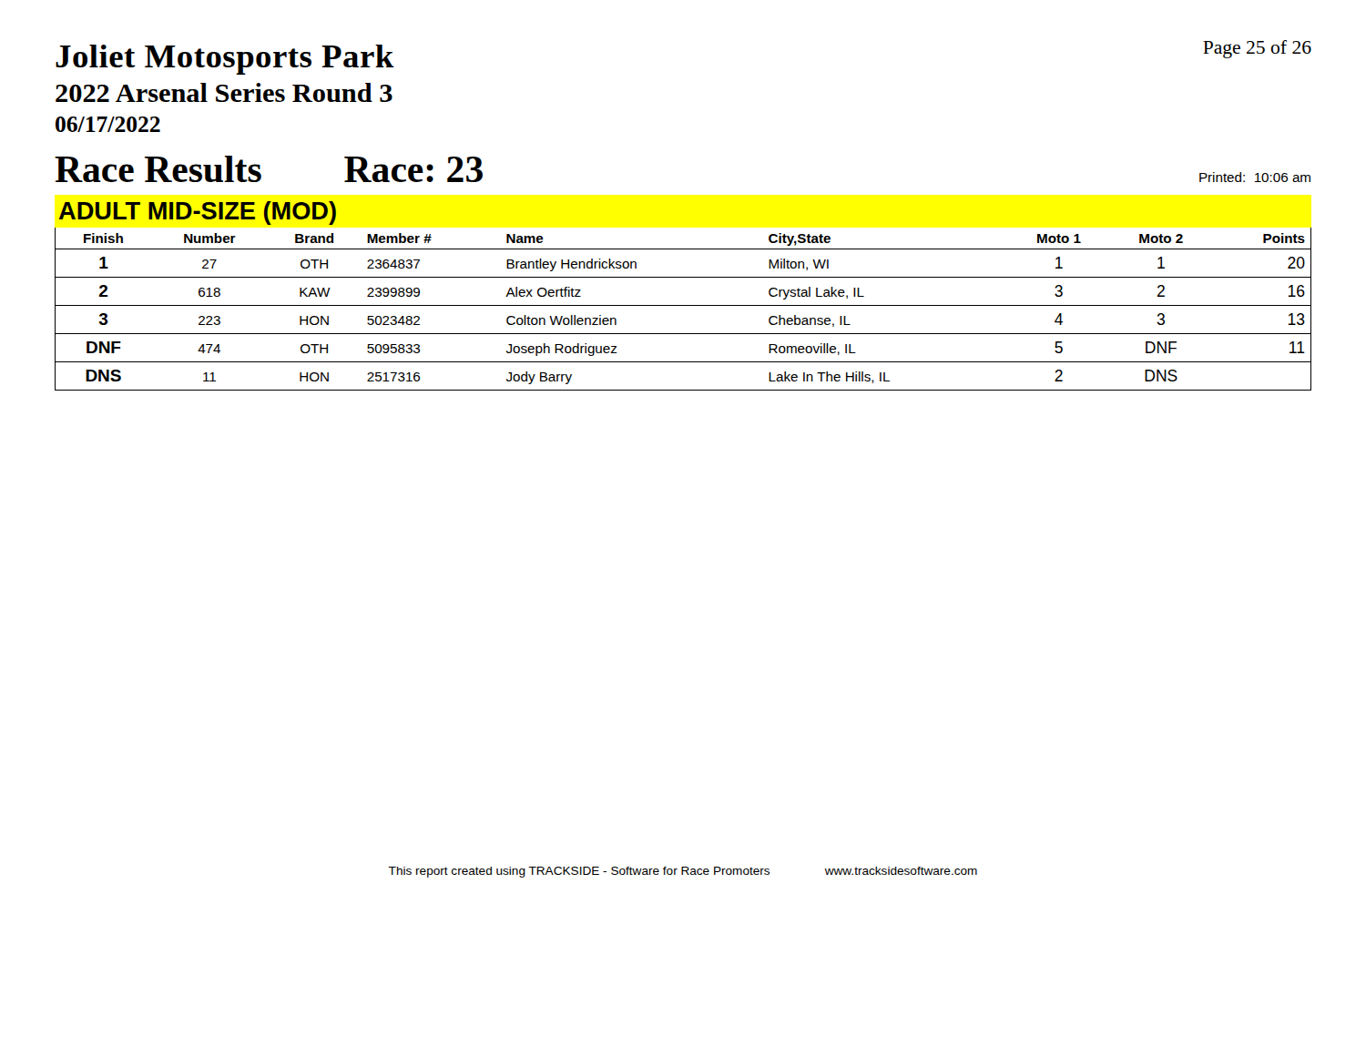Page 25 of 26
Joliet Motosports Park
2022 Arsenal Series Round 3
06/17/2022
Race Results Race: 23 Printed: 10:06 am
ADULT MID-SIZE (MOD)
| Finish | Number | Brand | Member # | Name | City,State | Moto 1 | Moto 2 | Points |
| --- | --- | --- | --- | --- | --- | --- | --- | --- |
| 1 | 27 | OTH | 2364837 | Brantley Hendrickson | Milton, WI | 1 | 1 | 20 |
| 2 | 618 | KAW | 2399899 | Alex Oertfitz | Crystal Lake, IL | 3 | 2 | 16 |
| 3 | 223 | HON | 5023482 | Colton Wollenzien | Chebanse, IL | 4 | 3 | 13 |
| DNF | 474 | OTH | 5095833 | Joseph Rodriguez | Romeoville, IL | 5 | DNF | 11 |
| DNS | 11 | HON | 2517316 | Jody Barry | Lake In The Hills, IL | 2 | DNS | |
This report created using TRACKSIDE - Software for Race Promoterswww.tracksidesoftware.com